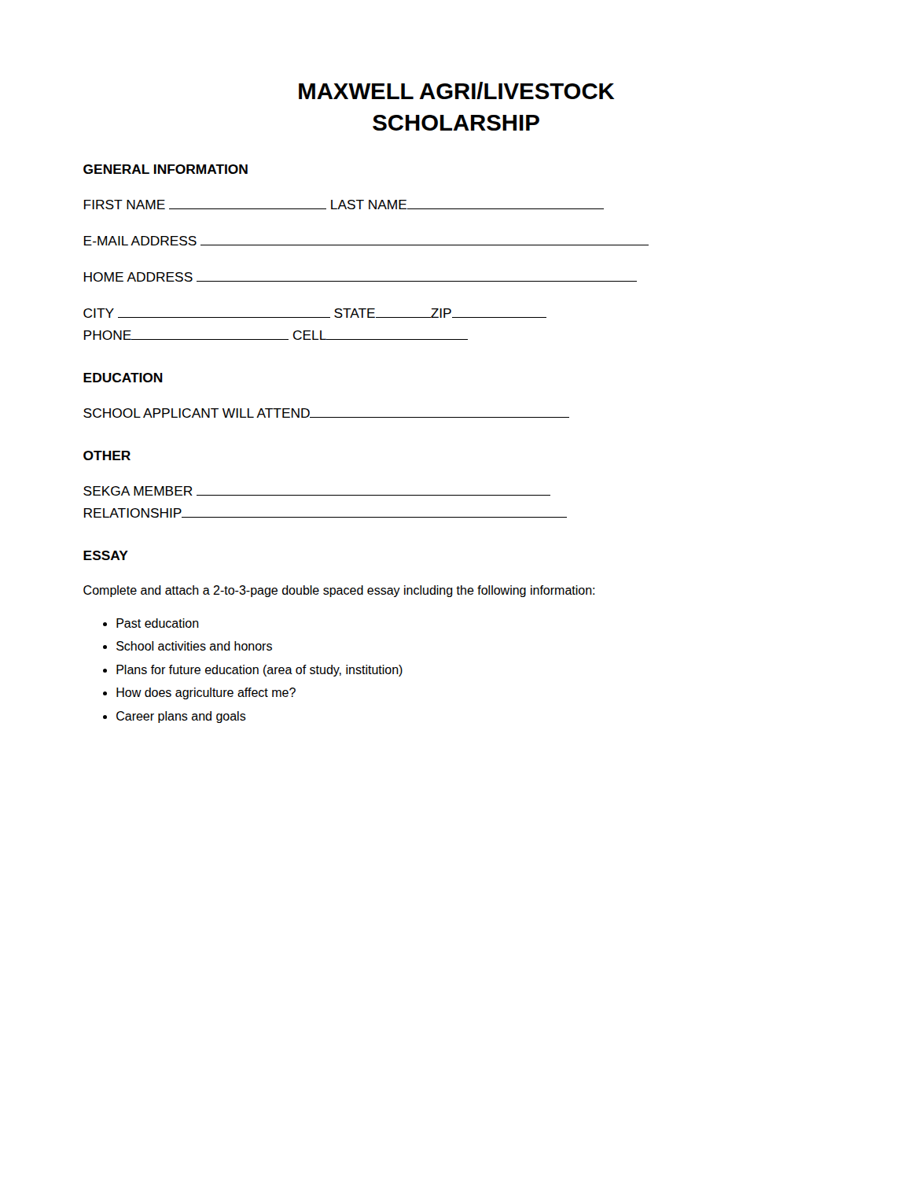MAXWELL AGRI/LIVESTOCK
SCHOLARSHIP
GENERAL INFORMATION
FIRST NAME LAST NAME
E-MAIL ADDRESS
HOME ADDRESS
CITY STATE ZIP
PHONE CELL
EDUCATION
SCHOOL APPLICANT WILL ATTEND
OTHER
SEKGA MEMBER
RELATIONSHIP
ESSAY
Complete and attach a 2-to-3-page double spaced essay including the following information:
Past education
School activities and honors
Plans for future education (area of study, institution)
How does agriculture affect me?
Career plans and goals